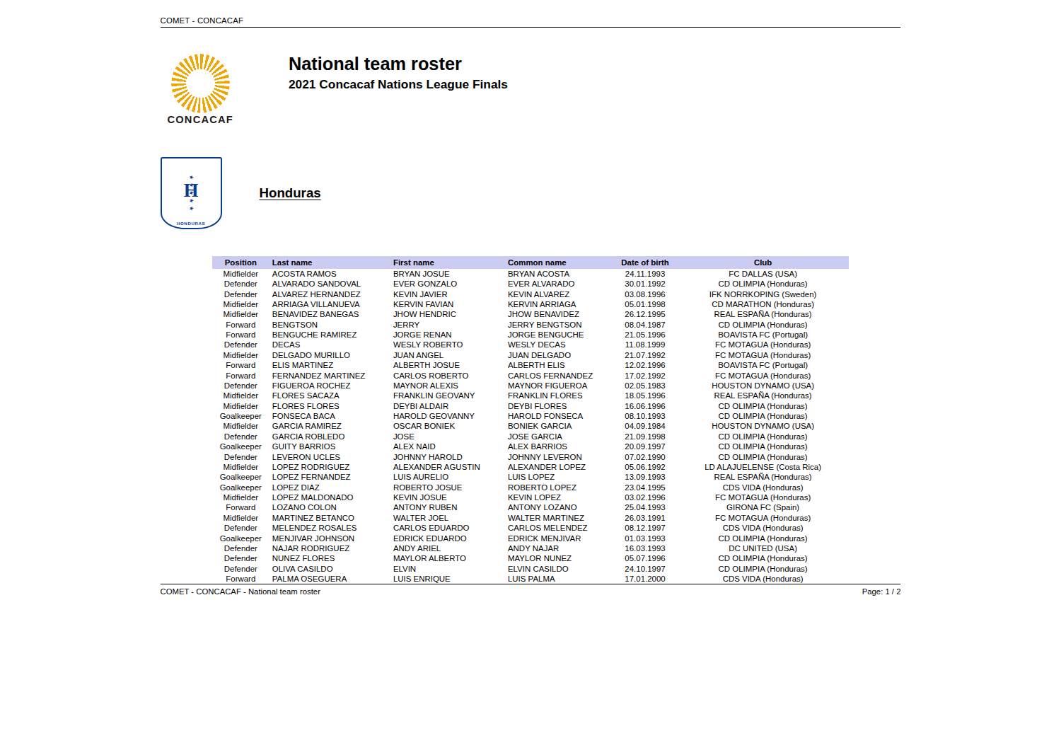COMET - CONCACAF
CONCACAF
National team roster
2021 Concacaf Nations League Finals
H
★ ★ ★ ★ ★
HONDURAS
Honduras
| Position | Last name | First name | Common name | Date of birth | Club |
| --- | --- | --- | --- | --- | --- |
| Midfielder | ACOSTA RAMOS | BRYAN JOSUE | BRYAN ACOSTA | 24.11.1993 | FC DALLAS (USA) |
| Defender | ALVARADO SANDOVAL | EVER GONZALO | EVER ALVARADO | 30.01.1992 | CD OLIMPIA (Honduras) |
| Defender | ALVAREZ HERNANDEZ | KEVIN JAVIER | KEVIN ALVAREZ | 03.08.1996 | IFK NORRKOPING (Sweden) |
| Midfielder | ARRIAGA VILLANUEVA | KERVIN FAVIAN | KERVIN ARRIAGA | 05.01.1998 | CD MARATHON (Honduras) |
| Midfielder | BENAVIDEZ BANEGAS | JHOW HENDRIC | JHOW BENAVIDEZ | 26.12.1995 | REAL ESPAÑA (Honduras) |
| Forward | BENGTSON | JERRY | JERRY BENGTSON | 08.04.1987 | CD OLIMPIA (Honduras) |
| Forward | BENGUCHE RAMIREZ | JORGE RENAN | JORGE BENGUCHE | 21.05.1996 | BOAVISTA FC (Portugal) |
| Defender | DECAS | WESLY ROBERTO | WESLY DECAS | 11.08.1999 | FC MOTAGUA (Honduras) |
| Midfielder | DELGADO MURILLO | JUAN ANGEL | JUAN DELGADO | 21.07.1992 | FC MOTAGUA (Honduras) |
| Forward | ELIS MARTINEZ | ALBERTH JOSUE | ALBERTH ELIS | 12.02.1996 | BOAVISTA FC (Portugal) |
| Forward | FERNANDEZ MARTINEZ | CARLOS ROBERTO | CARLOS FERNANDEZ | 17.02.1992 | FC MOTAGUA (Honduras) |
| Defender | FIGUEROA ROCHEZ | MAYNOR ALEXIS | MAYNOR FIGUEROA | 02.05.1983 | HOUSTON DYNAMO (USA) |
| Midfielder | FLORES SACAZA | FRANKLIN GEOVANY | FRANKLIN FLORES | 18.05.1996 | REAL ESPAÑA (Honduras) |
| Midfielder | FLORES FLORES | DEYBI ALDAIR | DEYBI FLORES | 16.06.1996 | CD OLIMPIA (Honduras) |
| Goalkeeper | FONSECA BACA | HAROLD GEOVANNY | HAROLD FONSECA | 08.10.1993 | CD OLIMPIA (Honduras) |
| Midfielder | GARCIA RAMIREZ | OSCAR BONIEK | BONIEK GARCIA | 04.09.1984 | HOUSTON DYNAMO (USA) |
| Defender | GARCIA ROBLEDO | JOSE | JOSE GARCIA | 21.09.1998 | CD OLIMPIA (Honduras) |
| Goalkeeper | GUITY BARRIOS | ALEX NAID | ALEX BARRIOS | 20.09.1997 | CD OLIMPIA (Honduras) |
| Defender | LEVERON UCLES | JOHNNY HAROLD | JOHNNY LEVERON | 07.02.1990 | CD OLIMPIA (Honduras) |
| Midfielder | LOPEZ RODRIGUEZ | ALEXANDER AGUSTIN | ALEXANDER LOPEZ | 05.06.1992 | LD ALAJUELENSE (Costa Rica) |
| Goalkeeper | LOPEZ FERNANDEZ | LUIS AURELIO | LUIS LOPEZ | 13.09.1993 | REAL ESPAÑA (Honduras) |
| Goalkeeper | LOPEZ DIAZ | ROBERTO JOSUE | ROBERTO LOPEZ | 23.04.1995 | CDS VIDA (Honduras) |
| Midfielder | LOPEZ MALDONADO | KEVIN JOSUE | KEVIN LOPEZ | 03.02.1996 | FC MOTAGUA (Honduras) |
| Forward | LOZANO COLON | ANTONY RUBEN | ANTONY LOZANO | 25.04.1993 | GIRONA FC (Spain) |
| Midfielder | MARTINEZ BETANCO | WALTER JOEL | WALTER MARTINEZ | 26.03.1991 | FC MOTAGUA (Honduras) |
| Defender | MELENDEZ ROSALES | CARLOS EDUARDO | CARLOS MELENDEZ | 08.12.1997 | CDS VIDA (Honduras) |
| Goalkeeper | MENJIVAR JOHNSON | EDRICK EDUARDO | EDRICK MENJIVAR | 01.03.1993 | CD OLIMPIA (Honduras) |
| Defender | NAJAR RODRIGUEZ | ANDY ARIEL | ANDY NAJAR | 16.03.1993 | DC UNITED (USA) |
| Defender | NUNEZ FLORES | MAYLOR ALBERTO | MAYLOR NUNEZ | 05.07.1996 | CD OLIMPIA (Honduras) |
| Defender | OLIVA CASILDO | ELVIN | ELVIN CASILDO | 24.10.1997 | CD OLIMPIA (Honduras) |
| Forward | PALMA OSEGUERA | LUIS ENRIQUE | LUIS PALMA | 17.01.2000 | CDS VIDA (Honduras) |
COMET - CONCACAF - National team roster
Page: 1 / 2